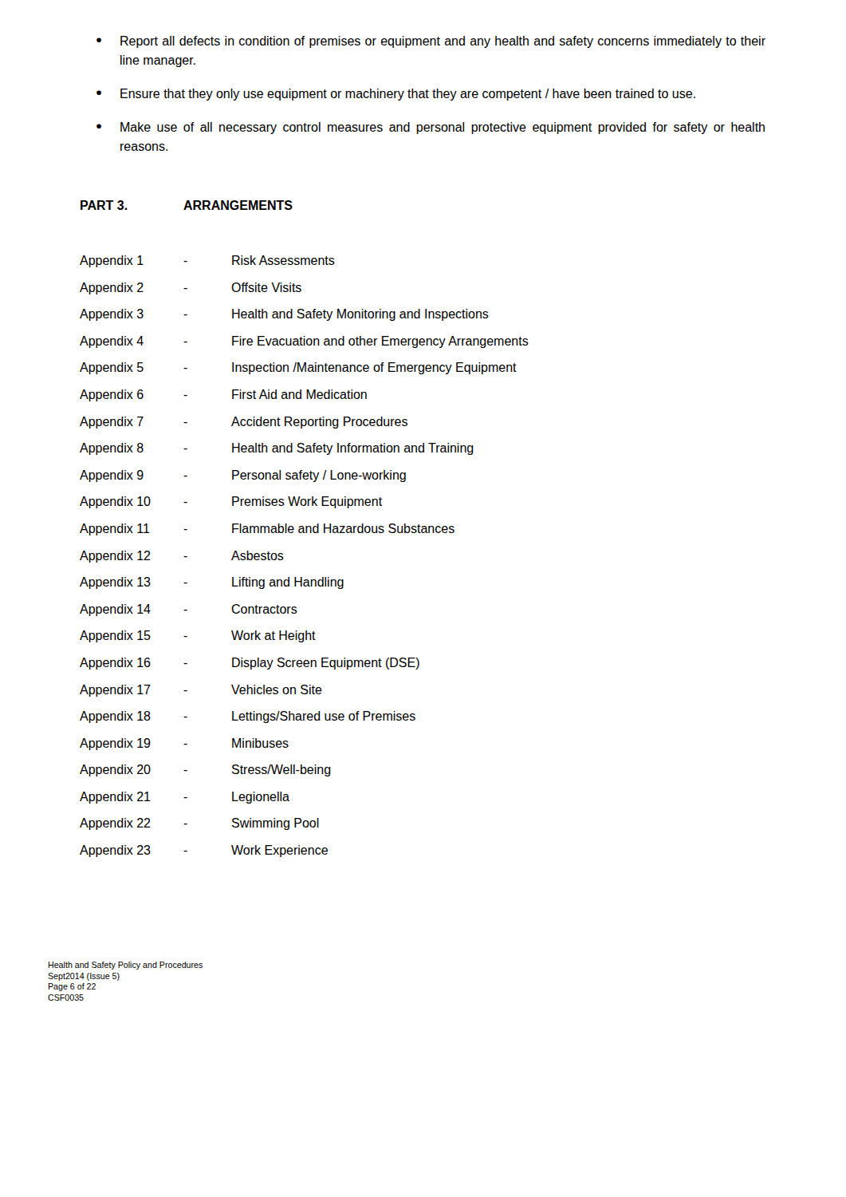Report all defects in condition of premises or equipment and any health and safety concerns immediately to their line manager.
Ensure that they only use equipment or machinery that they are competent / have been trained to use.
Make use of all necessary control measures and personal protective equipment provided for safety or health reasons.
PART 3. ARRANGEMENTS
| Appendix 1 | - | Risk Assessments |
| Appendix 2 | - | Offsite Visits |
| Appendix 3 | - | Health and Safety Monitoring and Inspections |
| Appendix 4 | - | Fire Evacuation and other Emergency Arrangements |
| Appendix 5 | - | Inspection /Maintenance of Emergency Equipment |
| Appendix 6 | - | First Aid and Medication |
| Appendix 7 | - | Accident Reporting Procedures |
| Appendix 8 | - | Health and Safety Information and Training |
| Appendix 9 | - | Personal safety / Lone-working |
| Appendix 10 | - | Premises Work Equipment |
| Appendix 11 | - | Flammable and Hazardous Substances |
| Appendix 12 | - | Asbestos |
| Appendix 13 | - | Lifting and Handling |
| Appendix 14 | - | Contractors |
| Appendix 15 | - | Work at Height |
| Appendix 16 | - | Display Screen Equipment (DSE) |
| Appendix 17 | - | Vehicles on Site |
| Appendix 18 | - | Lettings/Shared use of Premises |
| Appendix 19 | - | Minibuses |
| Appendix 20 | - | Stress/Well-being |
| Appendix 21 | - | Legionella |
| Appendix 22 | - | Swimming Pool |
| Appendix 23 | - | Work Experience |
Health and Safety Policy and Procedures
Sept2014 (Issue 5)
Page 6 of 22
CSF0035